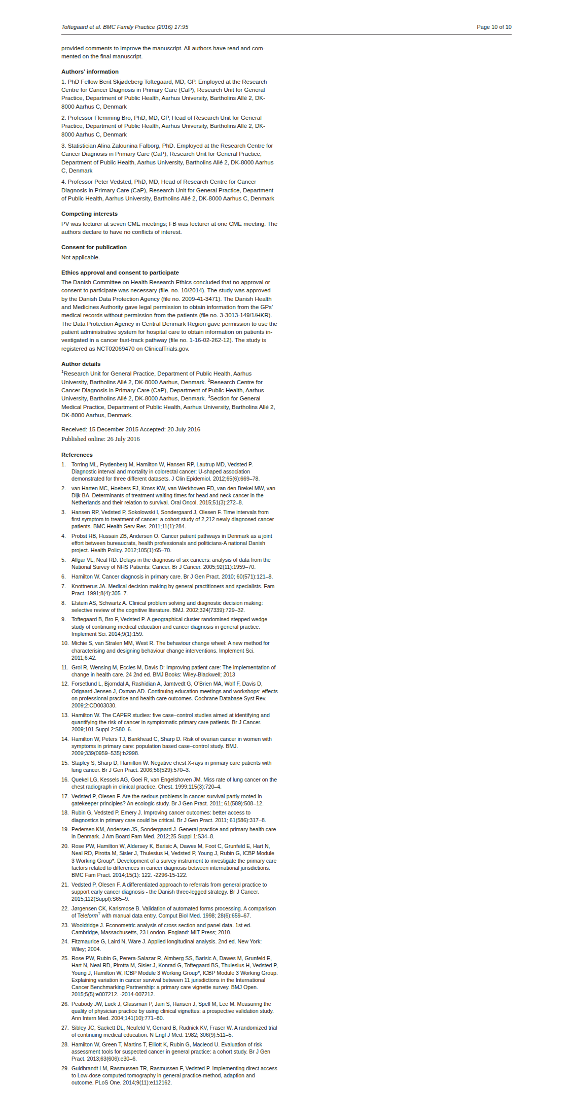Toftegaard et al. BMC Family Practice (2016) 17:95
Page 10 of 10
provided comments to improve the manuscript. All authors have read and commented on the final manuscript.
Authors’ information
1. PhD Fellow Berit Skjødeberg Toftegaard, MD, GP. Employed at the Research Centre for Cancer Diagnosis in Primary Care (CaP), Research Unit for General Practice, Department of Public Health, Aarhus University, Bartholins Allé 2, DK-8000 Aarhus C, Denmark
2. Professor Flemming Bro, PhD, MD, GP, Head of Research Unit for General Practice, Department of Public Health, Aarhus University, Bartholins Allé 2, DK-8000 Aarhus C, Denmark
3. Statistician Alina Zalounina Falborg, PhD. Employed at the Research Centre for Cancer Diagnosis in Primary Care (CaP), Research Unit for General Practice, Department of Public Health, Aarhus University, Bartholins Allé 2, DK-8000 Aarhus C, Denmark
4. Professor Peter Vedsted, PhD, MD, Head of Research Centre for Cancer Diagnosis in Primary Care (CaP), Research Unit for General Practice, Department of Public Health, Aarhus University, Bartholins Allé 2, DK-8000 Aarhus C, Denmark
Competing interests
PV was lecturer at seven CME meetings; FB was lecturer at one CME meeting. The authors declare to have no conflicts of interest.
Consent for publication
Not applicable.
Ethics approval and consent to participate
The Danish Committee on Health Research Ethics concluded that no approval or consent to participate was necessary (file. no. 10/2014). The study was approved by the Danish Data Protection Agency (file no. 2009-41-3471). The Danish Health and Medicines Authority gave legal permission to obtain information from the GPs’ medical records without permission from the patients (file no. 3-3013-149/1/HKR). The Data Protection Agency in Central Denmark Region gave permission to use the patient administrative system for hospital care to obtain information on patients investigated in a cancer fast-track pathway (file no. 1-16-02-262-12). The study is registered as NCT02069470 on ClinicalTrials.gov.
Author details
1Research Unit for General Practice, Department of Public Health, Aarhus University, Bartholins Allé 2, DK-8000 Aarhus, Denmark. 2Research Centre for Cancer Diagnosis in Primary Care (CaP), Department of Public Health, Aarhus University, Bartholins Allé 2, DK-8000 Aarhus, Denmark. 3Section for General Medical Practice, Department of Public Health, Aarhus University, Bartholins Allé 2, DK-8000 Aarhus, Denmark.
Received: 15 December 2015 Accepted: 20 July 2016
Published online: 26 July 2016
References
Torring ML, Frydenberg M, Hamilton W, Hansen RP, Lautrup MD, Vedsted P. Diagnostic interval and mortality in colorectal cancer: U-shaped association demonstrated for three different datasets. J Clin Epidemiol. 2012;65(6):669–78.
van Harten MC, Hoebers FJ, Kross KW, van Werkhoven ED, van den Brekel MW, van Dijk BA. Determinants of treatment waiting times for head and neck cancer in the Netherlands and their relation to survival. Oral Oncol. 2015;51(3):272–8.
Hansen RP, Vedsted P, Sokolowski I, Sondergaard J, Olesen F. Time intervals from first symptom to treatment of cancer: a cohort study of 2,212 newly diagnosed cancer patients. BMC Health Serv Res. 2011;11(1):284.
Probst HB, Hussain ZB, Andersen O. Cancer patient pathways in Denmark as a joint effort between bureaucrats, health professionals and politicians-A national Danish project. Health Policy. 2012;105(1):65–70.
Allgar VL, Neal RD. Delays in the diagnosis of six cancers: analysis of data from the National Survey of NHS Patients: Cancer. Br J Cancer. 2005;92(11):1959–70.
Hamilton W. Cancer diagnosis in primary care. Br J Gen Pract. 2010; 60(571):121–8.
Knottnerus JA. Medical decision making by general practitioners and specialists. Fam Pract. 1991;8(4):305–7.
Elstein AS, Schwartz A. Clinical problem solving and diagnostic decision making: selective review of the cognitive literature. BMJ. 2002;324(7339):729–32.
Toftegaard B, Bro F, Vedsted P. A geographical cluster randomised stepped wedge study of continuing medical education and cancer diagnosis in general practice. Implement Sci. 2014;9(1):159.
Michie S, van Stralen MM, West R. The behaviour change wheel: A new method for characterising and designing behaviour change interventions. Implement Sci. 2011;6:42.
Grol R, Wensing M, Eccles M, Davis D: Improving patient care: The implementation of change in health care. 24 2nd ed. BMJ Books: Wiley-Blackwell; 2013
Forsetlund L, Bjorndal A, Rashidian A, Jamtvedt G, O’Brien MA, Wolf F, Davis D, Odgaard-Jensen J, Oxman AD. Continuing education meetings and workshops: effects on professional practice and health care outcomes. Cochrane Database Syst Rev. 2009;2:CD003030.
Hamilton W. The CAPER studies: five case–control studies aimed at identifying and quantifying the risk of cancer in symptomatic primary care patients. Br J Cancer. 2009;101 Suppl 2:S80–6.
Hamilton W, Peters TJ, Bankhead C, Sharp D. Risk of ovarian cancer in women with symptoms in primary care: population based case–control study. BMJ. 2009;339(0959–535):b2998.
Stapley S, Sharp D, Hamilton W. Negative chest X-rays in primary care patients with lung cancer. Br J Gen Pract. 2006;56(529):570–3.
Quekel LG, Kessels AG, Goei R, van Engelshoven JM. Miss rate of lung cancer on the chest radiograph in clinical practice. Chest. 1999;115(3):720–4.
Vedsted P, Olesen F. Are the serious problems in cancer survival partly rooted in gatekeeper principles? An ecologic study. Br J Gen Pract. 2011; 61(589):508–12.
Rubin G, Vedsted P, Emery J. Improving cancer outcomes: better access to diagnostics in primary care could be critical. Br J Gen Pract. 2011; 61(586):317–8.
Pedersen KM, Andersen JS, Sondergaard J. General practice and primary health care in Denmark. J Am Board Fam Med. 2012;25 Suppl 1:S34–8.
Rose PW, Hamilton W, Aldersey K, Barisic A, Dawes M, Foot C, Grunfeld E, Hart N, Neal RD, Pirotta M, Sisler J, Thulesius H, Vedsted P, Young J, Rubin G, ICBP Module 3 Working Group*. Development of a survey instrument to investigate the primary care factors related to differences in cancer diagnosis between international jurisdictions. BMC Fam Pract. 2014;15(1): 122. -2296-15-122.
Vedsted P, Olesen F. A differentiated approach to referrals from general practice to support early cancer diagnosis - the Danish three-legged strategy. Br J Cancer. 2015;112(Suppl):S65–9.
Jørgensen CK, Karlsmose B. Validation of automated forms processing. A comparison of TeleformT with manual data entry. Comput Biol Med. 1998; 28(6):659–67.
Wooldridge J. Econometric analysis of cross section and panel data. 1st ed. Cambridge, Massachusetts, 23 London. England: MIT Press; 2010.
Fitzmaurice G, Laird N, Ware J. Applied longitudinal analysis. 2nd ed. New York: Wiley; 2004.
Rose PW, Rubin G, Perera-Salazar R, Almberg SS, Barisic A, Dawes M, Grunfeld E, Hart N, Neal RD, Pirotta M, Sisler J, Konrad G, Toftegaard BS, Thulesius H, Vedsted P, Young J, Hamilton W, ICBP Module 3 Working Group*, ICBP Module 3 Working Group. Explaining variation in cancer survival between 11 jurisdictions in the International Cancer Benchmarking Partnership: a primary care vignette survey. BMJ Open. 2015;5(5):e007212. -2014-007212.
Peabody JW, Luck J, Glassman P, Jain S, Hansen J, Spell M, Lee M. Measuring the quality of physician practice by using clinical vignettes: a prospective validation study. Ann Intern Med. 2004;141(10):771–80.
Sibley JC, Sackett DL, Neufeld V, Gerrard B, Rudnick KV, Fraser W. A randomized trial of continuing medical education. N Engl J Med. 1982; 306(9):511–5.
Hamilton W, Green T, Martins T, Elliott K, Rubin G, Macleod U. Evaluation of risk assessment tools for suspected cancer in general practice: a cohort study. Br J Gen Pract. 2013;63(606):e30–6.
Guldbrandt LM, Rasmussen TR, Rasmussen F, Vedsted P. Implementing direct access to Low-dose computed tomography in general practice-method, adaption and outcome. PLoS One. 2014;9(11):e112162.